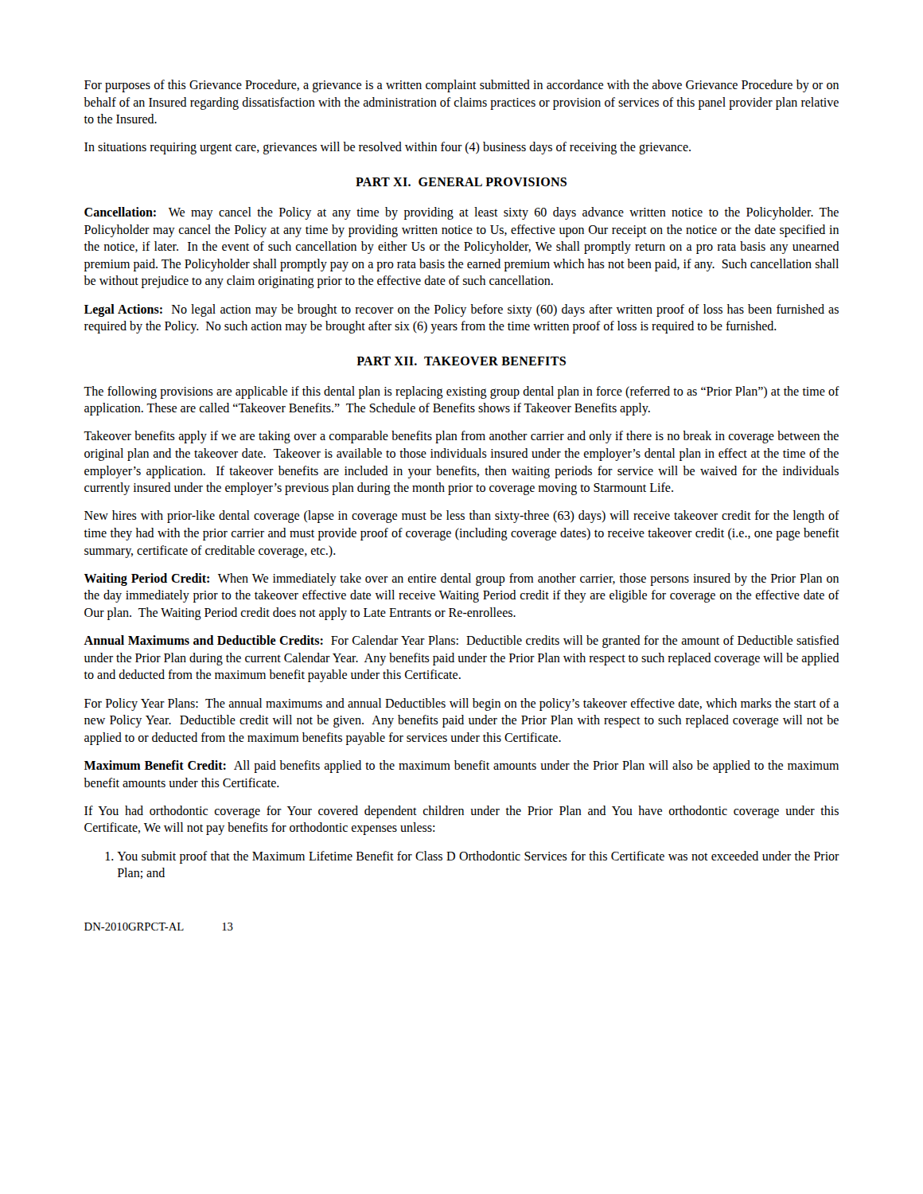For purposes of this Grievance Procedure, a grievance is a written complaint submitted in accordance with the above Grievance Procedure by or on behalf of an Insured regarding dissatisfaction with the administration of claims practices or provision of services of this panel provider plan relative to the Insured.
In situations requiring urgent care, grievances will be resolved within four (4) business days of receiving the grievance.
PART XI. GENERAL PROVISIONS
Cancellation: We may cancel the Policy at any time by providing at least sixty 60 days advance written notice to the Policyholder. The Policyholder may cancel the Policy at any time by providing written notice to Us, effective upon Our receipt on the notice or the date specified in the notice, if later. In the event of such cancellation by either Us or the Policyholder, We shall promptly return on a pro rata basis any unearned premium paid. The Policyholder shall promptly pay on a pro rata basis the earned premium which has not been paid, if any. Such cancellation shall be without prejudice to any claim originating prior to the effective date of such cancellation.
Legal Actions: No legal action may be brought to recover on the Policy before sixty (60) days after written proof of loss has been furnished as required by the Policy. No such action may be brought after six (6) years from the time written proof of loss is required to be furnished.
PART XII. TAKEOVER BENEFITS
The following provisions are applicable if this dental plan is replacing existing group dental plan in force (referred to as “Prior Plan”) at the time of application. These are called “Takeover Benefits.” The Schedule of Benefits shows if Takeover Benefits apply.
Takeover benefits apply if we are taking over a comparable benefits plan from another carrier and only if there is no break in coverage between the original plan and the takeover date. Takeover is available to those individuals insured under the employer’s dental plan in effect at the time of the employer’s application. If takeover benefits are included in your benefits, then waiting periods for service will be waived for the individuals currently insured under the employer’s previous plan during the month prior to coverage moving to Starmount Life.
New hires with prior-like dental coverage (lapse in coverage must be less than sixty-three (63) days) will receive takeover credit for the length of time they had with the prior carrier and must provide proof of coverage (including coverage dates) to receive takeover credit (i.e., one page benefit summary, certificate of creditable coverage, etc.).
Waiting Period Credit: When We immediately take over an entire dental group from another carrier, those persons insured by the Prior Plan on the day immediately prior to the takeover effective date will receive Waiting Period credit if they are eligible for coverage on the effective date of Our plan. The Waiting Period credit does not apply to Late Entrants or Re-enrollees.
Annual Maximums and Deductible Credits: For Calendar Year Plans: Deductible credits will be granted for the amount of Deductible satisfied under the Prior Plan during the current Calendar Year. Any benefits paid under the Prior Plan with respect to such replaced coverage will be applied to and deducted from the maximum benefit payable under this Certificate.
For Policy Year Plans: The annual maximums and annual Deductibles will begin on the policy’s takeover effective date, which marks the start of a new Policy Year. Deductible credit will not be given. Any benefits paid under the Prior Plan with respect to such replaced coverage will not be applied to or deducted from the maximum benefits payable for services under this Certificate.
Maximum Benefit Credit: All paid benefits applied to the maximum benefit amounts under the Prior Plan will also be applied to the maximum benefit amounts under this Certificate.
If You had orthodontic coverage for Your covered dependent children under the Prior Plan and You have orthodontic coverage under this Certificate, We will not pay benefits for orthodontic expenses unless:
You submit proof that the Maximum Lifetime Benefit for Class D Orthodontic Services for this Certificate was not exceeded under the Prior Plan; and
DN-2010GRPCT-AL13